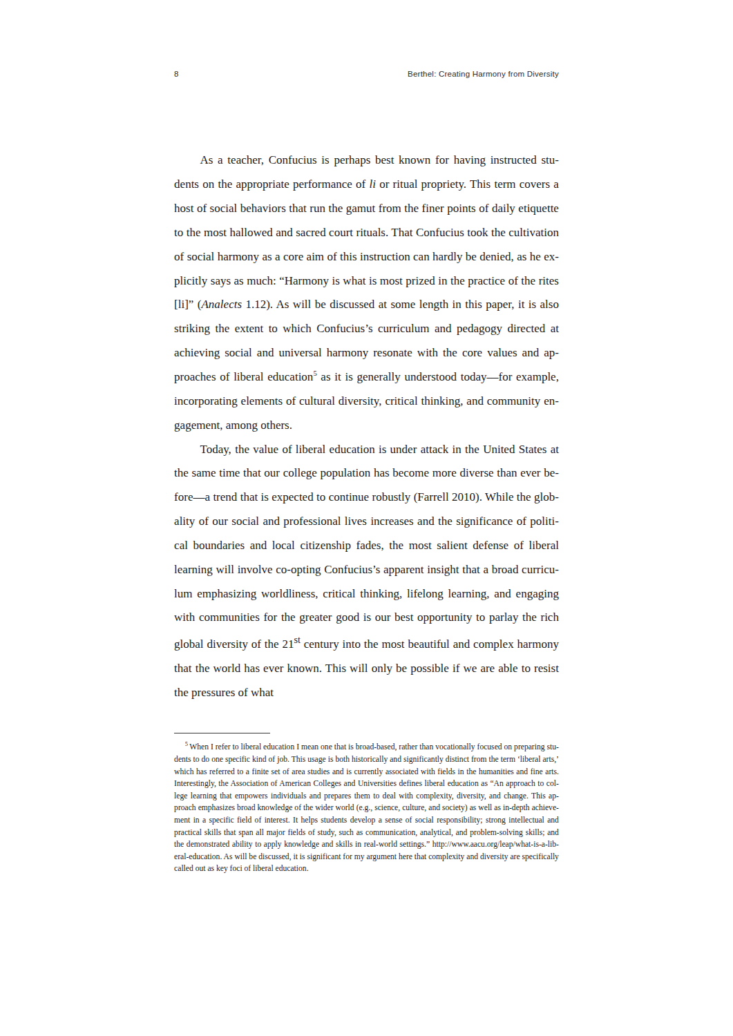8 Berthel: Creating Harmony from Diversity
As a teacher, Confucius is perhaps best known for having instructed students on the appropriate performance of li or ritual propriety. This term covers a host of social behaviors that run the gamut from the finer points of daily etiquette to the most hallowed and sacred court rituals. That Confucius took the cultivation of social harmony as a core aim of this instruction can hardly be denied, as he explicitly says as much: “Harmony is what is most prized in the practice of the rites [li]” (Analects 1.12). As will be discussed at some length in this paper, it is also striking the extent to which Confucius’s curriculum and pedagogy directed at achieving social and universal harmony resonate with the core values and approaches of liberal education5 as it is generally understood today—for example, incorporating elements of cultural diversity, critical thinking, and community engagement, among others.
Today, the value of liberal education is under attack in the United States at the same time that our college population has become more diverse than ever before—a trend that is expected to continue robustly (Farrell 2010). While the globality of our social and professional lives increases and the significance of political boundaries and local citizenship fades, the most salient defense of liberal learning will involve co-opting Confucius’s apparent insight that a broad curriculum emphasizing worldliness, critical thinking, lifelong learning, and engaging with communities for the greater good is our best opportunity to parlay the rich global diversity of the 21st century into the most beautiful and complex harmony that the world has ever known. This will only be possible if we are able to resist the pressures of what
5 When I refer to liberal education I mean one that is broad-based, rather than vocationally focused on preparing students to do one specific kind of job. This usage is both historically and significantly distinct from the term ‘liberal arts,’ which has referred to a finite set of area studies and is currently associated with fields in the humanities and fine arts. Interestingly, the Association of American Colleges and Universities defines liberal education as “An approach to college learning that empowers individuals and prepares them to deal with complexity, diversity, and change. This approach emphasizes broad knowledge of the wider world (e.g., science, culture, and society) as well as in-depth achievement in a specific field of interest. It helps students develop a sense of social responsibility; strong intellectual and practical skills that span all major fields of study, such as communication, analytical, and problem-solving skills; and the demonstrated ability to apply knowledge and skills in real-world settings.” http://www.aacu.org/leap/what-is-a-liberal-education. As will be discussed, it is significant for my argument here that complexity and diversity are specifically called out as key foci of liberal education.